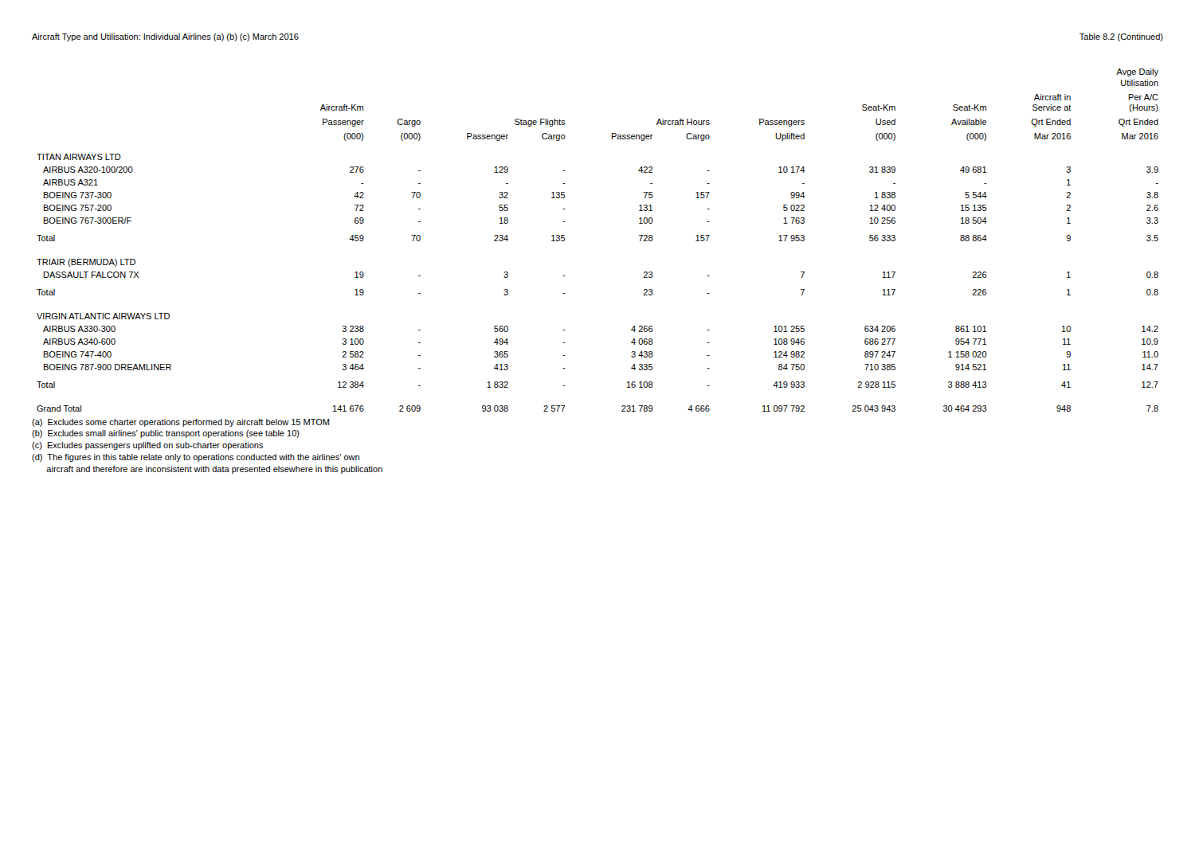Aircraft Type and Utilisation: Individual Airlines (a) (b) (c) March 2016
Table 8.2 (Continued)
| | | | | | | | | | | | Avge Daily Utilisation |
| --- | --- | --- | --- | --- | --- | --- | --- | --- | --- | --- | --- |
| | Aircraft-Km | | | | | | | Seat-Km | Seat-Km | Aircraft in Service at | Per A/C (Hours) |
| | Passenger | Cargo | Stage Flights | Aircraft Hours | Passengers | Used | Available | Qrt Ended | Qrt Ended |
| | (000) | (000) | Passenger | Cargo | Passenger | Cargo | Uplifted | (000) | (000) | Mar 2016 | Mar 2016 |
| TITAN AIRWAYS LTD |
| AIRBUS A320-100/200 | 276 | - | 129 | - | 422 | - | 10 174 | 31 839 | 49 681 | 3 | 3.9 |
| AIRBUS A321 | - | - | - | - | - | - | - | - | - | 1 | - |
| BOEING 737-300 | 42 | 70 | 32 | 135 | 75 | 157 | 994 | 1 838 | 5 544 | 2 | 3.8 |
| BOEING 757-200 | 72 | - | 55 | - | 131 | - | 5 022 | 12 400 | 15 135 | 2 | 2.6 |
| BOEING 767-300ER/F | 69 | - | 18 | - | 100 | - | 1 763 | 10 256 | 18 504 | 1 | 3.3 |
| Total | 459 | 70 | 234 | 135 | 728 | 157 | 17 953 | 56 333 | 88 864 | 9 | 3.5 |
| TRIAIR (BERMUDA) LTD |
| DASSAULT FALCON 7X | 19 | - | 3 | - | 23 | - | 7 | 117 | 226 | 1 | 0.8 |
| Total | 19 | - | 3 | - | 23 | - | 7 | 117 | 226 | 1 | 0.8 |
| VIRGIN ATLANTIC AIRWAYS LTD |
| AIRBUS A330-300 | 3 238 | - | 560 | - | 4 266 | - | 101 255 | 634 206 | 861 101 | 10 | 14.2 |
| AIRBUS A340-600 | 3 100 | - | 494 | - | 4 068 | - | 108 946 | 686 277 | 954 771 | 11 | 10.9 |
| BOEING 747-400 | 2 582 | - | 365 | - | 3 438 | - | 124 982 | 897 247 | 1 158 020 | 9 | 11.0 |
| BOEING 787-900 DREAMLINER | 3 464 | - | 413 | - | 4 335 | - | 84 750 | 710 385 | 914 521 | 11 | 14.7 |
| Total | 12 384 | - | 1 832 | - | 16 108 | - | 419 933 | 2 928 115 | 3 888 413 | 41 | 12.7 |
| Grand Total | 141 676 | 2 609 | 93 038 | 2 577 | 231 789 | 4 666 | 11 097 792 | 25 043 943 | 30 464 293 | 948 | 7.8 |
(a) Excludes some charter operations performed by aircraft below 15 MTOM
(b) Excludes small airlines' public transport operations (see table 10)
(c) Excludes passengers uplifted on sub-charter operations
(d) The figures in this table relate only to operations conducted with the airlines' own
aircraft and therefore are inconsistent with data presented elsewhere in this publication